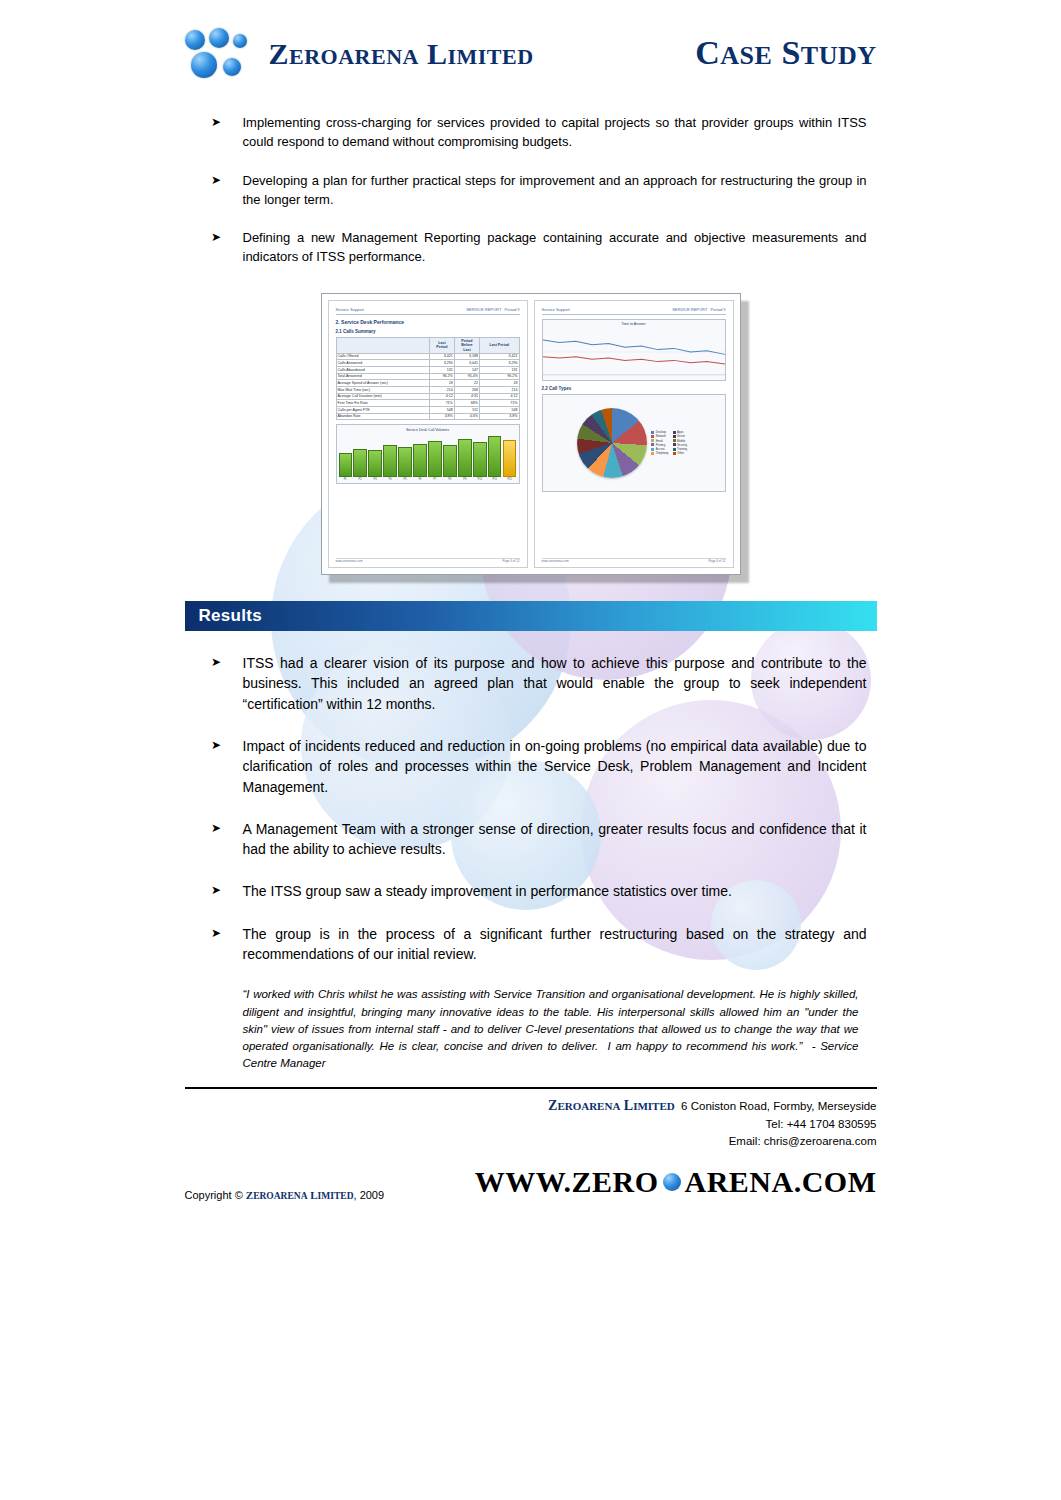ZEROARENA LIMITED
CASE STUDY
Implementing cross-charging for services provided to capital projects so that provider groups within ITSS could respond to demand without compromising budgets.
Developing a plan for further practical steps for improvement and an approach for restructuring the group in the longer term.
Defining a new Management Reporting package containing accurate and objective measurements and indicators of ITSS performance.
Service Support SERVICE REPORT Period 9
2. Service Desk Performance
2.1 Calls Summary
| | Last Period | Period Before Last | Last Period |
| --- | --- | --- | --- |
| Calls Offered | 3,421 | 3,188 | 3,421 |
| Calls Answered | 3,290 | 3,041 | 3,290 |
| Calls Abandoned | 131 | 147 | 131 |
| Total Answered | 96.2% | 95.4% | 96.2% |
| Average Speed of Answer (sec) | 18 | 22 | 18 |
| Max Wait Time (sec) | 214 | 268 | 214 |
| Average Call Duration (min) | 4:12 | 4:31 | 4:12 |
| First Time Fix Rate | 71% | 68% | 71% |
| Calls per Agent FTE | 548 | 511 | 548 |
| Abandon Rate | 3.8% | 4.6% | 3.8% |
Service Desk Call Volumes
P1 P2 P3 P4 P5 P6 P7 P8 P9 P10 P11 P12
www.zeroarena.com Page 3 of 12
Service Support SERVICE REPORT Period 9
Time to Answer
2.2 Call Types
Desktop
Network
Email
Printing
Access
Telephony
Apps
Server
Mobile
Security
Training
Other
www.zeroarena.com Page 4 of 12
Results
ITSS had a clearer vision of its purpose and how to achieve this purpose and contribute to the business. This included an agreed plan that would enable the group to seek independent “certification” within 12 months.
Impact of incidents reduced and reduction in on-going problems (no empirical data available) due to clarification of roles and processes within the Service Desk, Problem Management and Incident Management.
A Management Team with a stronger sense of direction, greater results focus and confidence that it had the ability to achieve results.
The ITSS group saw a steady improvement in performance statistics over time.
The group is in the process of a significant further restructuring based on the strategy and recommendations of our initial review.
“I worked with Chris whilst he was assisting with Service Transition and organisational development. He is highly skilled, diligent and insightful, bringing many innovative ideas to the table. His interpersonal skills allowed him an "under the skin" view of issues from internal staff - and to deliver C-level presentations that allowed us to change the way that we operated organisationally. He is clear, concise and driven to deliver. I am happy to recommend his work.” - Service Centre Manager
ZEROARENA LIMITED 6 Coniston Road, Formby, Merseyside
Tel: +44 1704 830595
Email: chris@zeroarena.com
Copyright © ZEROARENA LIMITED, 2009
WWW.ZERO ARENA.COM